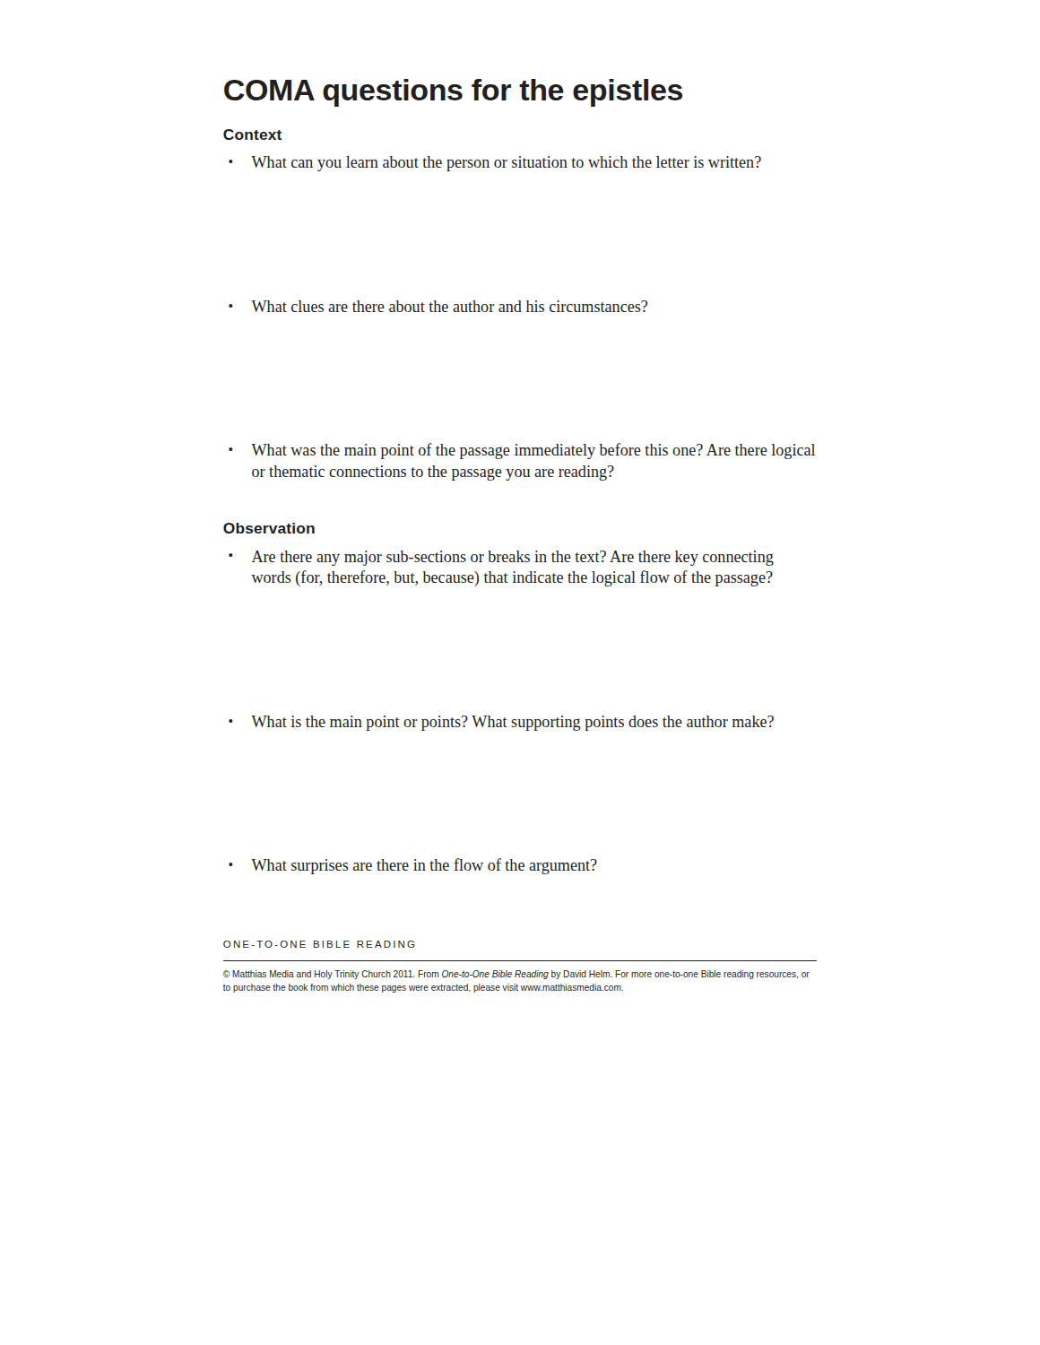COMA questions for the epistles
Context
What can you learn about the person or situation to which the letter is written?
What clues are there about the author and his circumstances?
What was the main point of the passage immediately before this one? Are there logical or thematic connections to the passage you are reading?
Observation
Are there any major sub-sections or breaks in the text? Are there key connecting words (for, therefore, but, because) that indicate the logical flow of the passage?
What is the main point or points? What supporting points does the author make?
What surprises are there in the flow of the argument?
ONE-TO-ONE BIBLE READING
© Matthias Media and Holy Trinity Church 2011. From One-to-One Bible Reading by David Helm. For more one-to-one Bible reading resources, or to purchase the book from which these pages were extracted, please visit www.matthiasmedia.com.